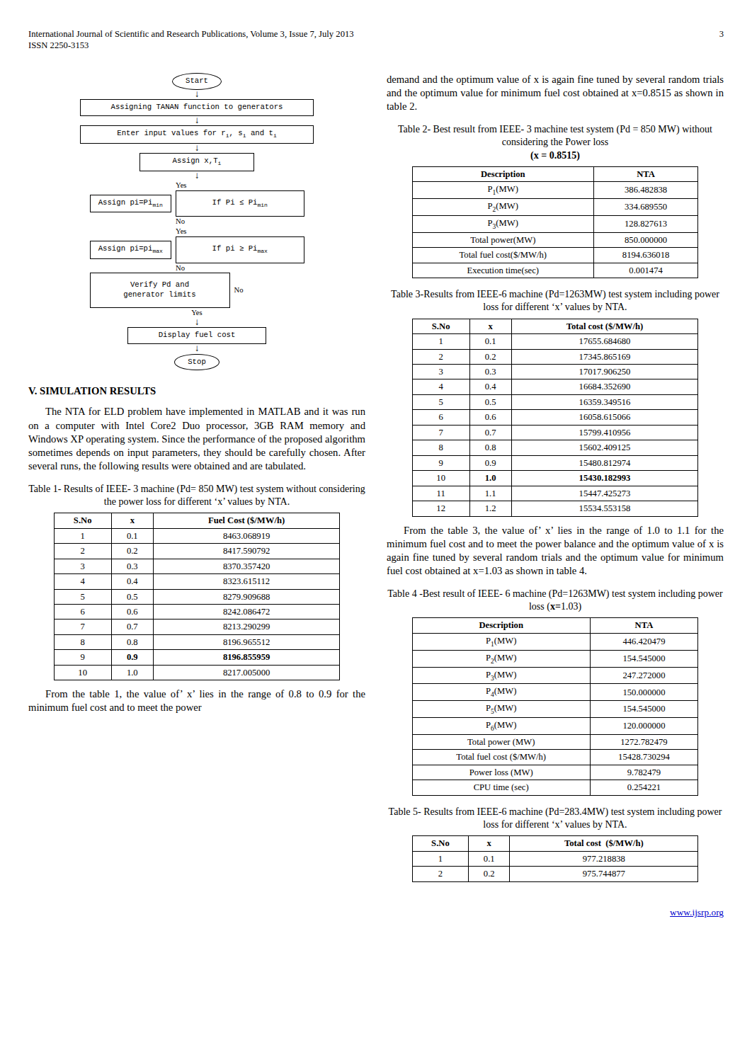International Journal of Scientific and Research Publications, Volume 3, Issue 7, July 2013
ISSN 2250-3153 3
Start
↓
Assigning TANAN function to generators
↓
Enter input values for ri, si and ti
↓
Assign x,Ti
↓
Assign pi=Pimin
Yes
If Pi ≤ Pimin
No
Assign pi=pimax
Yes
If pi ≥ Pimax
No
Verify Pd and
generator limits
No
Yes
↓
Display fuel cost
↓
Stop
V. SIMULATION RESULTS
The NTA for ELD problem have implemented in MATLAB and it was run on a computer with Intel Core2 Duo processor, 3GB RAM memory and Windows XP operating system. Since the performance of the proposed algorithm sometimes depends on input parameters, they should be carefully chosen. After several runs, the following results were obtained and are tabulated.
Table 1- Results of IEEE- 3 machine (Pd= 850 MW) test system without considering the power loss for different ‘x’ values by NTA.
| S.No | x | Fuel Cost ($/MW/h) |
| --- | --- | --- |
| 1 | 0.1 | 8463.068919 |
| 2 | 0.2 | 8417.590792 |
| 3 | 0.3 | 8370.357420 |
| 4 | 0.4 | 8323.615112 |
| 5 | 0.5 | 8279.909688 |
| 6 | 0.6 | 8242.086472 |
| 7 | 0.7 | 8213.290299 |
| 8 | 0.8 | 8196.965512 |
| 9 | 0.9 | 8196.855959 |
| 10 | 1.0 | 8217.005000 |
From the table 1, the value of’ x’ lies in the range of 0.8 to 0.9 for the minimum fuel cost and to meet the power
demand and the optimum value of x is again fine tuned by several random trials and the optimum value for minimum fuel cost obtained at x=0.8515 as shown in table 2.
Table 2- Best result from IEEE- 3 machine test system (Pd = 850 MW) without considering the Power loss
(x = 0.8515)
| Description | NTA |
| --- | --- |
| P 1 (MW) | 386.482838 |
| P 2 (MW) | 334.689550 |
| P 3 (MW) | 128.827613 |
| Total power(MW) | 850.000000 |
| Total fuel cost($/MW/h) | 8194.636018 |
| Execution time(sec) | 0.001474 |
Table 3-Results from IEEE-6 machine (Pd=1263MW) test system including power loss for different ‘x’ values by NTA.
| S.No | x | Total cost ($/MW/h) |
| --- | --- | --- |
| 1 | 0.1 | 17655.684680 |
| 2 | 0.2 | 17345.865169 |
| 3 | 0.3 | 17017.906250 |
| 4 | 0.4 | 16684.352690 |
| 5 | 0.5 | 16359.349516 |
| 6 | 0.6 | 16058.615066 |
| 7 | 0.7 | 15799.410956 |
| 8 | 0.8 | 15602.409125 |
| 9 | 0.9 | 15480.812974 |
| 10 | 1.0 | 15430.182993 |
| 11 | 1.1 | 15447.425273 |
| 12 | 1.2 | 15534.553158 |
From the table 3, the value of’ x’ lies in the range of 1.0 to 1.1 for the minimum fuel cost and to meet the power balance and the optimum value of x is again fine tuned by several random trials and the optimum value for minimum fuel cost obtained at x=1.03 as shown in table 4.
Table 4 -Best result of IEEE- 6 machine (Pd=1263MW) test system including power loss (x=1.03)
| Description | NTA |
| --- | --- |
| P 1 (MW) | 446.420479 |
| P 2 (MW) | 154.545000 |
| P 3 (MW) | 247.272000 |
| P 4 (MW) | 150.000000 |
| P 5 (MW) | 154.545000 |
| P 6 (MW) | 120.000000 |
| Total power (MW) | 1272.782479 |
| Total fuel cost ($/MW/h) | 15428.730294 |
| Power loss (MW) | 9.782479 |
| CPU time (sec) | 0.254221 |
Table 5- Results from IEEE-6 machine (Pd=283.4MW) test system including power loss for different ‘x’ values by NTA.
| S.No | x | Total cost ($/MW/h) |
| --- | --- | --- |
| 1 | 0.1 | 977.218838 |
| 2 | 0.2 | 975.744877 |
www.ijsrp.org